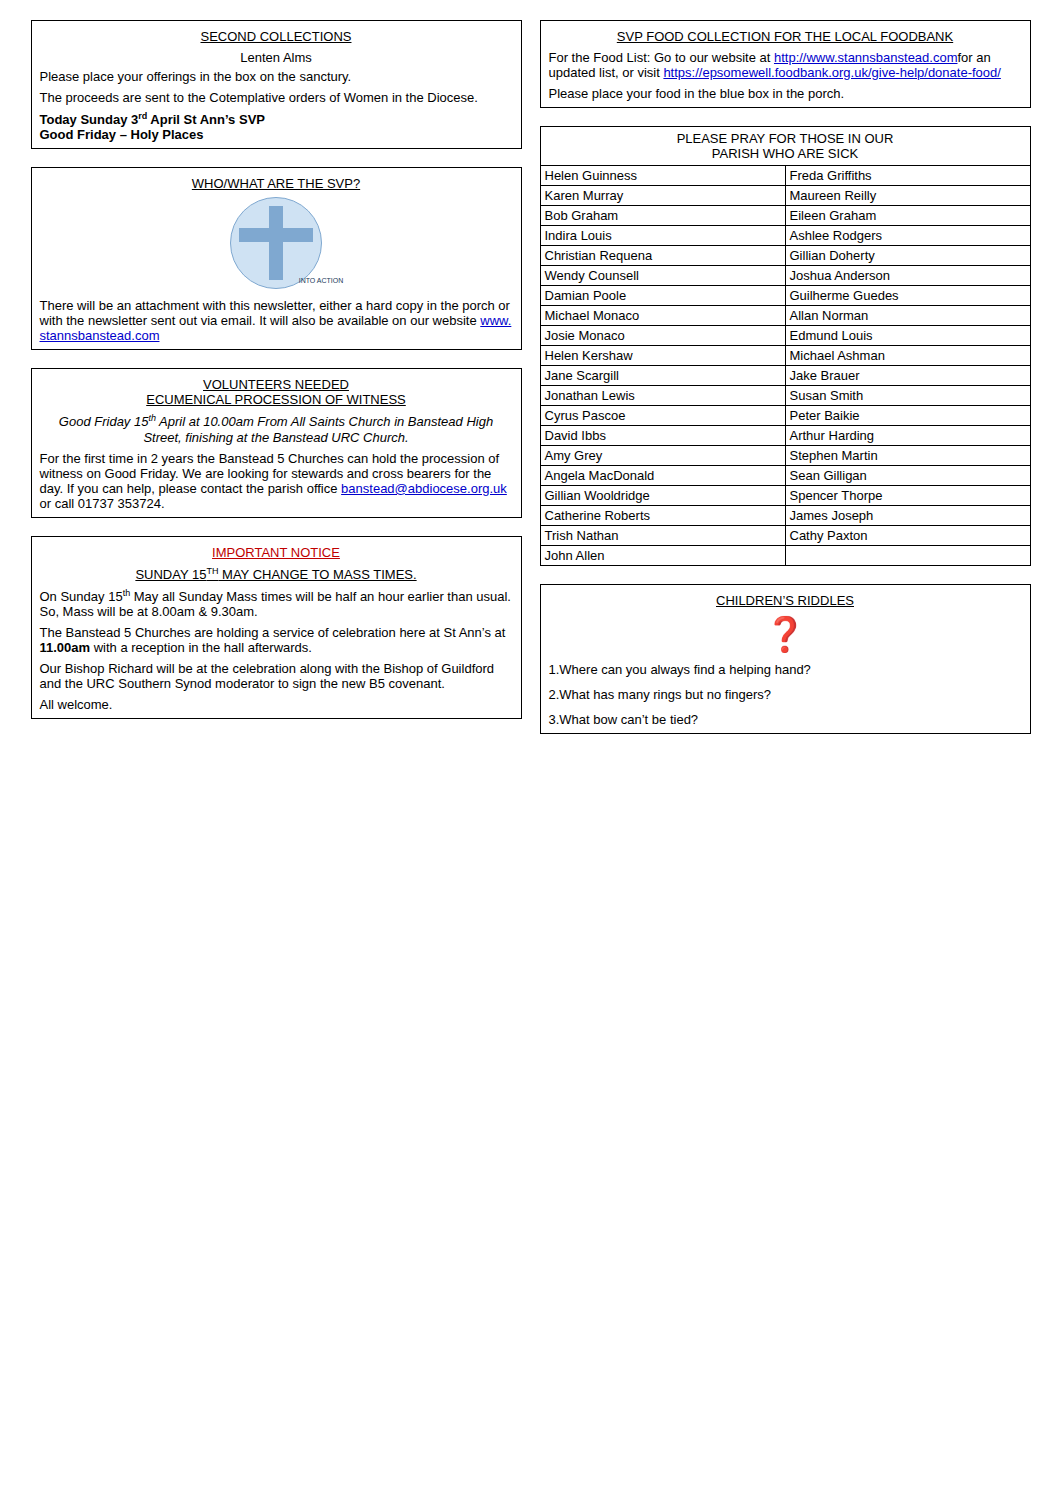SECOND COLLECTIONS
Lenten Alms
Please place your offerings in the box on the sanctury.
The proceeds are sent to the Cotemplative orders of Women in the Diocese.
Today Sunday 3rd April St Ann’s SVP
Good Friday – Holy Places
WHO/WHAT ARE THE SVP?
INTO ACTION
There will be an attachment with this newsletter, either a hard copy in the porch or with the newsletter sent out via email. It will also be available on our website www.stannsbanstead.com
VOLUNTEERS NEEDED
ECUMENICAL PROCESSION OF WITNESS
Good Friday 15th April at 10.00am From All Saints Church in Banstead High Street, finishing at the Banstead URC Church.
For the first time in 2 years the Banstead 5 Churches can hold the procession of witness on Good Friday. We are looking for stewards and cross bearers for the day. If you can help, please contact the parish office banstead@abdiocese.org.uk or call 01737 353724.
IMPORTANT NOTICE
SUNDAY 15TH MAY CHANGE TO MASS TIMES.
On Sunday 15th May all Sunday Mass times will be half an hour earlier than usual. So, Mass will be at 8.00am & 9.30am.
The Banstead 5 Churches are holding a service of celebration here at St Ann’s at 11.00am with a reception in the hall afterwards.
Our Bishop Richard will be at the celebration along with the Bishop of Guildford and the URC Southern Synod moderator to sign the new B5 covenant.
All welcome.
SVP FOOD COLLECTION FOR THE LOCAL FOODBANK
For the Food List: Go to our website at http://www.stannsbanstead.comfor an updated list, or visit https://epsomewell.foodbank.org.uk/give-help/donate-food/
Please place your food in the blue box in the porch.
PLEASE PRAY FOR THOSE IN OUR
PARISH WHO ARE SICK
| Helen Guinness | Freda Griffiths |
| Karen Murray | Maureen Reilly |
| Bob Graham | Eileen Graham |
| Indira Louis | Ashlee Rodgers |
| Christian Requena | Gillian Doherty |
| Wendy Counsell | Joshua Anderson |
| Damian Poole | Guilherme Guedes |
| Michael Monaco | Allan Norman |
| Josie Monaco | Edmund Louis |
| Helen Kershaw | Michael Ashman |
| Jane Scargill | Jake Brauer |
| Jonathan Lewis | Susan Smith |
| Cyrus Pascoe | Peter Baikie |
| David Ibbs | Arthur Harding |
| Amy Grey | Stephen Martin |
| Angela MacDonald | Sean Gilligan |
| Gillian Wooldridge | Spencer Thorpe |
| Catherine Roberts | James Joseph |
| Trish Nathan | Cathy Paxton |
| John Allen | |
CHILDREN’S RIDDLES
❓
1.Where can you always find a helping hand?
2.What has many rings but no fingers?
3.What bow can’t be tied?